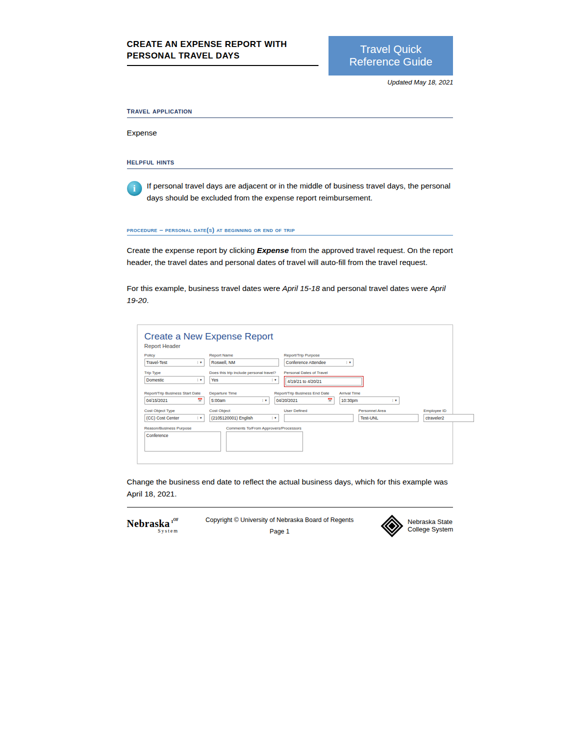Create an Expense Report with Personal Travel Days
Travel Quick
Reference Guide
Updated May 18, 2021
Travel application
Expense
Helpful Hints
i
If personal travel days are adjacent or in the middle of business travel days, the personal days should be excluded from the expense report reimbursement.
Procedure – Personal Date(s) at Beginning or End of Trip
Create the expense report by clicking Expense from the approved travel request. On the report header, the travel dates and personal dates of travel will auto-fill from the travel request.
For this example, business travel dates were April 15-18 and personal travel dates were April 19-20.
Create a New Expense Report
Report Header
Policy
Travel-Test
Report Name
Roswell, NM
Report/Trip Purpose
Conference Attendee
Trip Type
Domestic
Does this trip include personal travel?
Yes
Personal Dates of Travel
4/19/21 to 4/20/21
Report/Trip Business Start Date
04/15/2021
Departure Time
5:00am
Report/Trip Business End Date
04/20/2021
Arrival Time
10:30pm
Cost Object Type
(CC) Cost Center
Cost Object
(2105120001) English
User Defined
Personnel Area
Test-UNL
Employee ID
ctraveler2
Reason/Business Purpose
Conference
Comments To/From Approvers/Processors
Change the business end date to reflect the actual business days, which for this example was April 18, 2021.
Nebraska 1OF System
Copyright © University of Nebraska Board of Regents
Page 1
Nebraska State
College System